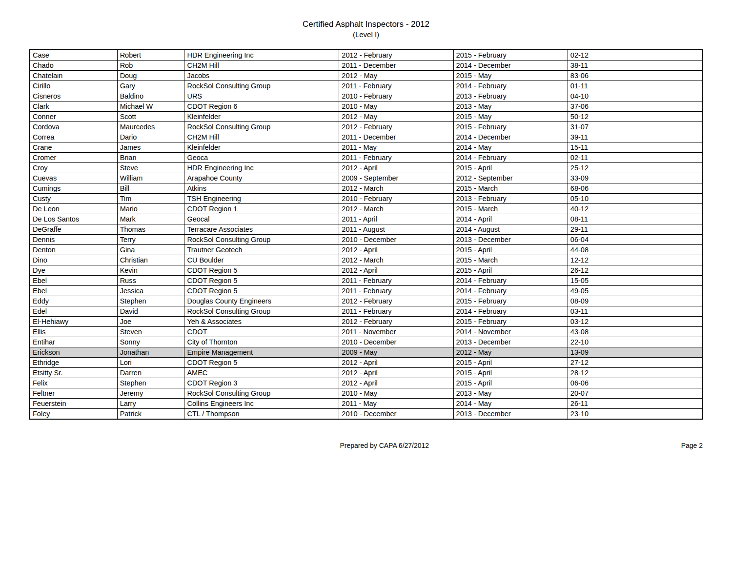Certified Asphalt Inspectors - 2012
(Level I)
| Case | Robert | HDR Engineering Inc | 2012 - February | 2015 - February | 02-12 |
| Chado | Rob | CH2M Hill | 2011 - December | 2014 - December | 38-11 |
| Chatelain | Doug | Jacobs | 2012 - May | 2015 - May | 83-06 |
| Cirillo | Gary | RockSol Consulting Group | 2011 - February | 2014 - February | 01-11 |
| Cisneros | Baldino | URS | 2010 - February | 2013 - February | 04-10 |
| Clark | Michael W | CDOT Region 6 | 2010 - May | 2013 - May | 37-06 |
| Conner | Scott | Kleinfelder | 2012 - May | 2015 - May | 50-12 |
| Cordova | Maurcedes | RockSol Consulting Group | 2012 - February | 2015 - February | 31-07 |
| Correa | Dario | CH2M Hill | 2011 - December | 2014 - December | 39-11 |
| Crane | James | Kleinfelder | 2011 - May | 2014 - May | 15-11 |
| Cromer | Brian | Geoca | 2011 - February | 2014 - February | 02-11 |
| Croy | Steve | HDR Engineering Inc | 2012 - April | 2015 - April | 25-12 |
| Cuevas | William | Arapahoe County | 2009 - September | 2012 - September | 33-09 |
| Cumings | Bill | Atkins | 2012 - March | 2015 - March | 68-06 |
| Custy | Tim | TSH Engineering | 2010 - February | 2013 - February | 05-10 |
| De Leon | Mario | CDOT Region 1 | 2012 - March | 2015 - March | 40-12 |
| De Los Santos | Mark | Geocal | 2011 - April | 2014 - April | 08-11 |
| DeGraffe | Thomas | Terracare Associates | 2011 - August | 2014 - August | 29-11 |
| Dennis | Terry | RockSol Consulting Group | 2010 - December | 2013 - December | 06-04 |
| Denton | Gina | Trautner Geotech | 2012 - April | 2015 - April | 44-08 |
| Dino | Christian | CU Boulder | 2012 - March | 2015 - March | 12-12 |
| Dye | Kevin | CDOT Region 5 | 2012 - April | 2015 - April | 26-12 |
| Ebel | Russ | CDOT Region 5 | 2011 - February | 2014 - February | 15-05 |
| Ebel | Jessica | CDOT Region 5 | 2011 - February | 2014 - February | 49-05 |
| Eddy | Stephen | Douglas County Engineers | 2012 - February | 2015 - February | 08-09 |
| Edel | David | RockSol Consulting Group | 2011 - February | 2014 - February | 03-11 |
| El-Hehiawy | Joe | Yeh & Associates | 2012 - February | 2015 - February | 03-12 |
| Ellis | Steven | CDOT | 2011 - November | 2014 - November | 43-08 |
| Entihar | Sonny | City of Thornton | 2010 - December | 2013 - December | 22-10 |
| Erickson | Jonathan | Empire Management | 2009 - May | 2012 - May | 13-09 |
| Ethridge | Lori | CDOT Region 5 | 2012 - April | 2015 - April | 27-12 |
| Etsitty Sr. | Darren | AMEC | 2012 - April | 2015 - April | 28-12 |
| Felix | Stephen | CDOT Region 3 | 2012 - April | 2015 - April | 06-06 |
| Feltner | Jeremy | RockSol Consulting Group | 2010 - May | 2013 - May | 20-07 |
| Feuerstein | Larry | Collins Engineers Inc | 2011 - May | 2014 - May | 26-11 |
| Foley | Patrick | CTL / Thompson | 2010 - December | 2013 - December | 23-10 |
Prepared by CAPA 6/27/2012
Page 2